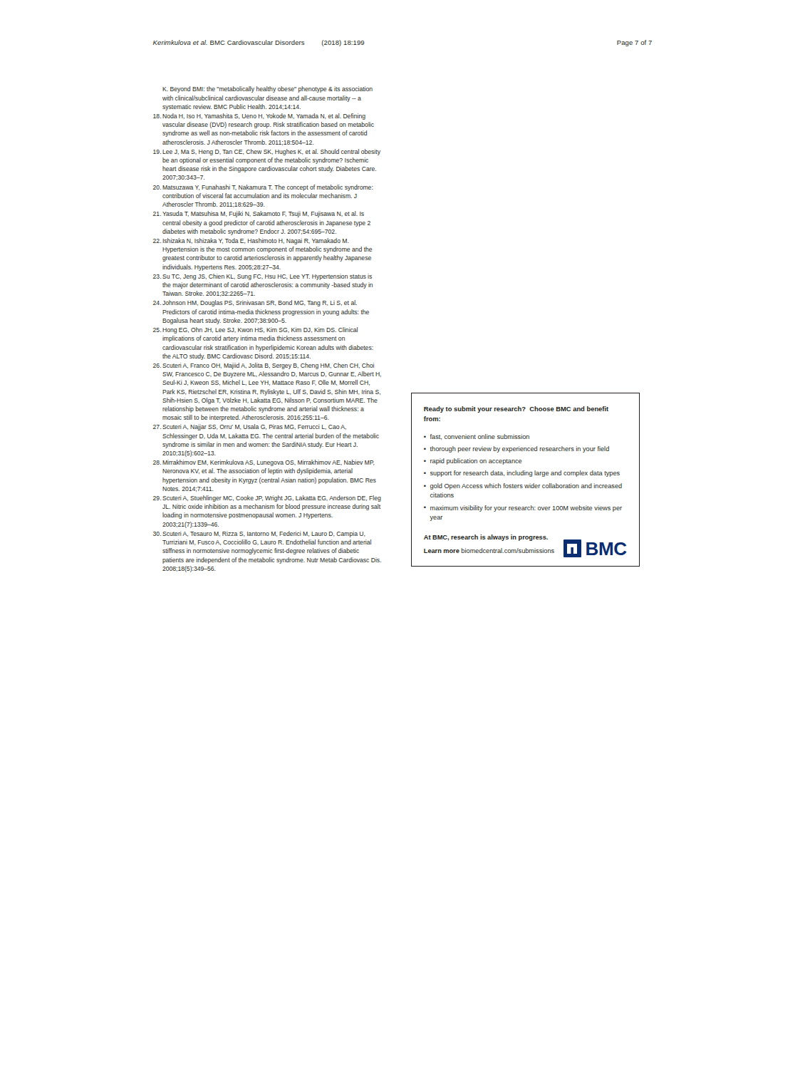Kerimkulova et al. BMC Cardiovascular Disorders (2018) 18:199
Page 7 of 7
K. Beyond BMI: the "metabolically healthy obese" phenotype & its association with clinical/subclinical cardiovascular disease and all-cause mortality -- a systematic review. BMC Public Health. 2014;14:14.
18. Noda H, Iso H, Yamashita S, Ueno H, Yokode M, Yamada N, et al. Defining vascular disease (DVD) research group. Risk stratification based on metabolic syndrome as well as non-metabolic risk factors in the assessment of carotid atherosclerosis. J Atheroscler Thromb. 2011;18:504–12.
19. Lee J, Ma S, Heng D, Tan CE, Chew SK, Hughes K, et al. Should central obesity be an optional or essential component of the metabolic syndrome? Ischemic heart disease risk in the Singapore cardiovascular cohort study. Diabetes Care. 2007;30:343–7.
20. Matsuzawa Y, Funahashi T, Nakamura T. The concept of metabolic syndrome: contribution of visceral fat accumulation and its molecular mechanism. J Atheroscler Thromb. 2011;18:629–39.
21. Yasuda T, Matsuhisa M, Fujiki N, Sakamoto F, Tsuji M, Fujisawa N, et al. Is central obesity a good predictor of carotid atherosclerosis in Japanese type 2 diabetes with metabolic syndrome? Endocr J. 2007;54:695–702.
22. Ishizaka N, Ishizaka Y, Toda E, Hashimoto H, Nagai R, Yamakado M. Hypertension is the most common component of metabolic syndrome and the greatest contributor to carotid arteriosclerosis in apparently healthy Japanese individuals. Hypertens Res. 2005;28:27–34.
23. Su TC, Jeng JS, Chien KL, Sung FC, Hsu HC, Lee YT. Hypertension status is the major determinant of carotid atherosclerosis: a community -based study in Taiwan. Stroke. 2001;32:2265–71.
24. Johnson HM, Douglas PS, Srinivasan SR, Bond MG, Tang R, Li S, et al. Predictors of carotid intima-media thickness progression in young adults: the Bogalusa heart study. Stroke. 2007;38:900–5.
25. Hong EG, Ohn JH, Lee SJ, Kwon HS, Kim SG, Kim DJ, Kim DS. Clinical implications of carotid artery intima media thickness assessment on cardiovascular risk stratification in hyperlipidemic Korean adults with diabetes: the ALTO study. BMC Cardiovasc Disord. 2015;15:114.
26. Scuteri A, Franco OH, Majiid A, Jolita B, Sergey B, Cheng HM, Chen CH, Choi SW, Francesco C, De Buyzere ML, Alessandro D, Marcus D, Gunnar E, Albert H, Seul-Ki J, Kweon SS, Michel L, Lee YH, Mattace Raso F, Olle M, Morrell CH, Park KS, Rietzschel ER, Kristina R, Ryliskyte L, Ulf S, David S, Shin MH, Irina S, Shih-Hsien S, Olga T, Völzke H, Lakatta EG, Nilsson P, Consortium MARE. The relationship between the metabolic syndrome and arterial wall thickness: a mosaic still to be interpreted. Atherosclerosis. 2016;255:11–6.
27. Scuteri A, Najjar SS, Orru' M, Usala G, Piras MG, Ferrucci L, Cao A, Schlessinger D, Uda M, Lakatta EG. The central arterial burden of the metabolic syndrome is similar in men and women: the SardiNIA study. Eur Heart J. 2010;31(5):602–13.
28. Mirrakhimov EM, Kerimkulova AS, Lunegova OS, Mirrakhimov AE, Nabiev MP, Neronova KV, et al. The association of leptin with dyslipidemia, arterial hypertension and obesity in Kyrgyz (central Asian nation) population. BMC Res Notes. 2014;7:411.
29. Scuteri A, Stuehlinger MC, Cooke JP, Wright JG, Lakatta EG, Anderson DE, Fleg JL. Nitric oxide inhibition as a mechanism for blood pressure increase during salt loading in normotensive postmenopausal women. J Hypertens. 2003;21(7):1339–46.
30. Scuteri A, Tesauro M, Rizza S, Iantorno M, Federici M, Lauro D, Campia U, Turriziani M, Fusco A, Cocciolillo G, Lauro R. Endothelial function and arterial stiffness in normotensive normoglycemic first-degree relatives of diabetic patients are independent of the metabolic syndrome. Nutr Metab Cardiovasc Dis. 2008;18(5):349–56.
Ready to submit your research? Choose BMC and benefit from:
fast, convenient online submission
thorough peer review by experienced researchers in your field
rapid publication on acceptance
support for research data, including large and complex data types
gold Open Access which fosters wider collaboration and increased citations
maximum visibility for your research: over 100M website views per year
At BMC, research is always in progress.
Learn more biomedcentral.com/submissions
BMC